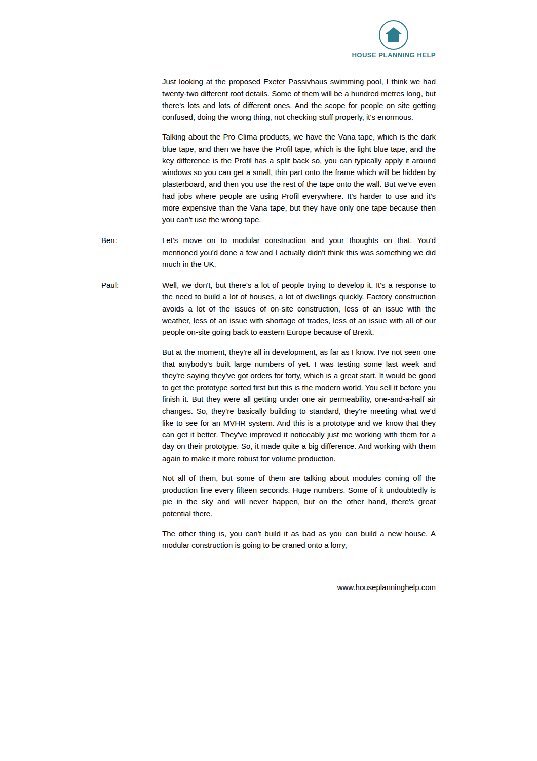HOUSE PLANNING HELP
Just looking at the proposed Exeter Passivhaus swimming pool, I think we had twenty-two different roof details. Some of them will be a hundred metres long, but there's lots and lots of different ones. And the scope for people on site getting confused, doing the wrong thing, not checking stuff properly, it's enormous.
Talking about the Pro Clima products, we have the Vana tape, which is the dark blue tape, and then we have the Profil tape, which is the light blue tape, and the key difference is the Profil has a split back so, you can typically apply it around windows so you can get a small, thin part onto the frame which will be hidden by plasterboard, and then you use the rest of the tape onto the wall. But we've even had jobs where people are using Profil everywhere. It's harder to use and it's more expensive than the Vana tape, but they have only one tape because then you can't use the wrong tape.
Ben:
Let's move on to modular construction and your thoughts on that. You'd mentioned you'd done a few and I actually didn't think this was something we did much in the UK.
Paul:
Well, we don't, but there's a lot of people trying to develop it. It's a response to the need to build a lot of houses, a lot of dwellings quickly. Factory construction avoids a lot of the issues of on-site construction, less of an issue with the weather, less of an issue with shortage of trades, less of an issue with all of our people on-site going back to eastern Europe because of Brexit.
But at the moment, they're all in development, as far as I know. I've not seen one that anybody's built large numbers of yet. I was testing some last week and they're saying they've got orders for forty, which is a great start. It would be good to get the prototype sorted first but this is the modern world. You sell it before you finish it. But they were all getting under one air permeability, one-and-a-half air changes. So, they're basically building to standard, they're meeting what we'd like to see for an MVHR system. And this is a prototype and we know that they can get it better. They've improved it noticeably just me working with them for a day on their prototype. So, it made quite a big difference. And working with them again to make it more robust for volume production.
Not all of them, but some of them are talking about modules coming off the production line every fifteen seconds. Huge numbers. Some of it undoubtedly is pie in the sky and will never happen, but on the other hand, there's great potential there.
The other thing is, you can't build it as bad as you can build a new house. A modular construction is going to be craned onto a lorry,
www.houseplanninghelp.com